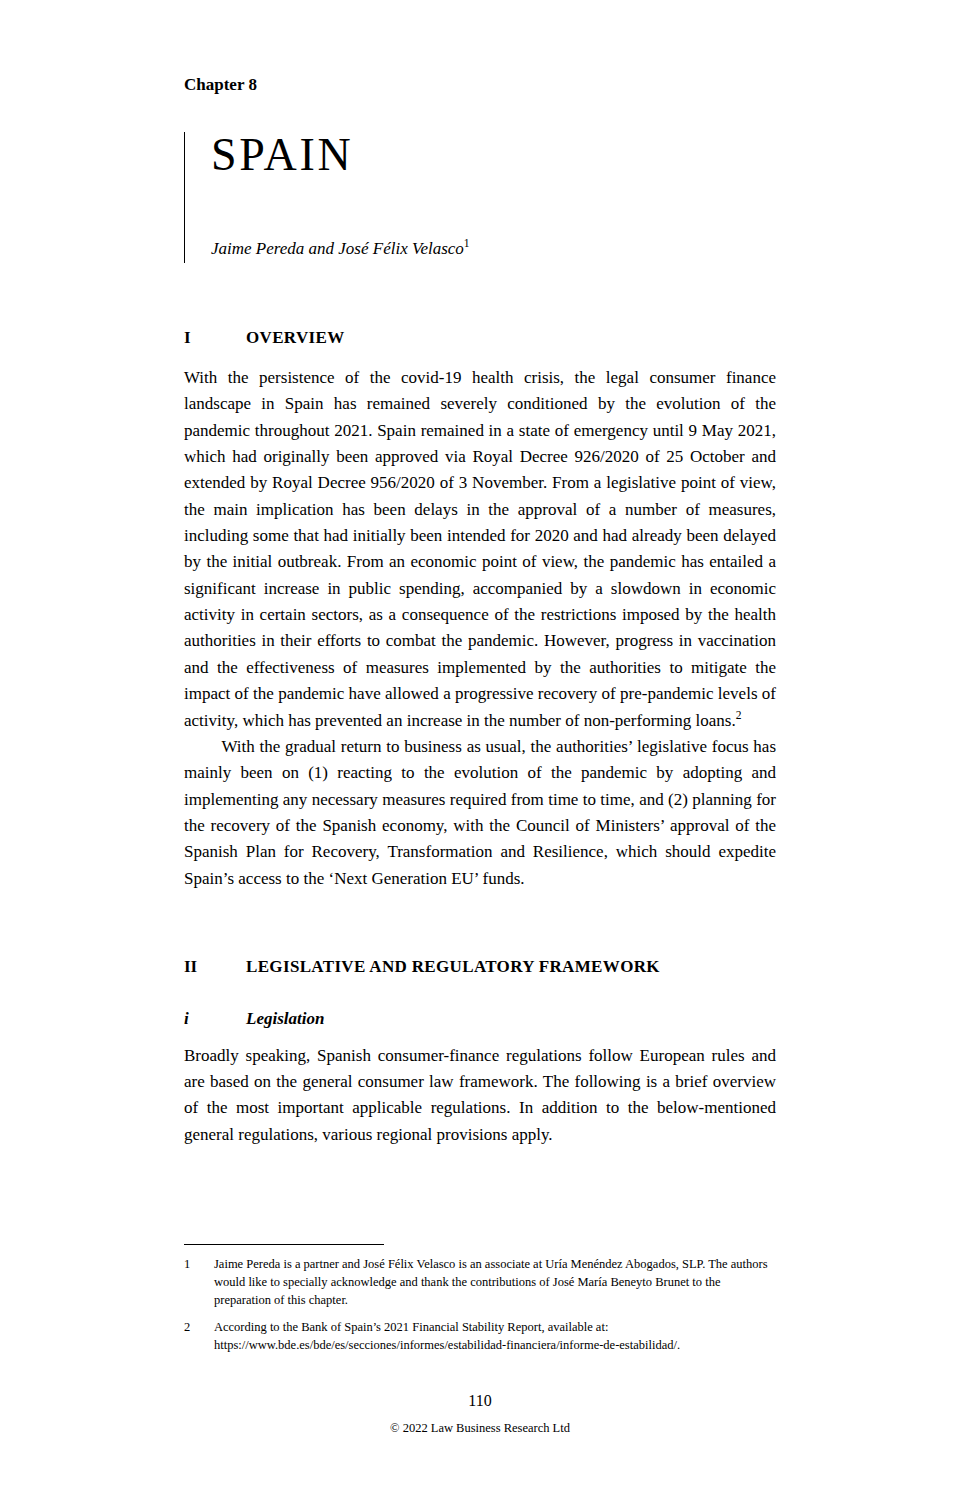Chapter 8
SPAIN
Jaime Pereda and José Félix Velasco1
I OVERVIEW
With the persistence of the covid-19 health crisis, the legal consumer finance landscape in Spain has remained severely conditioned by the evolution of the pandemic throughout 2021. Spain remained in a state of emergency until 9 May 2021, which had originally been approved via Royal Decree 926/2020 of 25 October and extended by Royal Decree 956/2020 of 3 November. From a legislative point of view, the main implication has been delays in the approval of a number of measures, including some that had initially been intended for 2020 and had already been delayed by the initial outbreak. From an economic point of view, the pandemic has entailed a significant increase in public spending, accompanied by a slowdown in economic activity in certain sectors, as a consequence of the restrictions imposed by the health authorities in their efforts to combat the pandemic. However, progress in vaccination and the effectiveness of measures implemented by the authorities to mitigate the impact of the pandemic have allowed a progressive recovery of pre-pandemic levels of activity, which has prevented an increase in the number of non-performing loans.2
With the gradual return to business as usual, the authorities’ legislative focus has mainly been on (1) reacting to the evolution of the pandemic by adopting and implementing any necessary measures required from time to time, and (2) planning for the recovery of the Spanish economy, with the Council of Ministers’ approval of the Spanish Plan for Recovery, Transformation and Resilience, which should expedite Spain’s access to the ‘Next Generation EU’ funds.
II LEGISLATIVE AND REGULATORY FRAMEWORK
i Legislation
Broadly speaking, Spanish consumer-finance regulations follow European rules and are based on the general consumer law framework. The following is a brief overview of the most important applicable regulations. In addition to the below-mentioned general regulations, various regional provisions apply.
1
Jaime Pereda is a partner and José Félix Velasco is an associate at Uría Menéndez Abogados, SLP. The authors would like to specially acknowledge and thank the contributions of José María Beneyto Brunet to the preparation of this chapter.
2
According to the Bank of Spain’s 2021 Financial Stability Report, available at: https://www.bde.es/bde/es/secciones/informes/estabilidad-financiera/informe-de-estabilidad/.
110
© 2022 Law Business Research Ltd